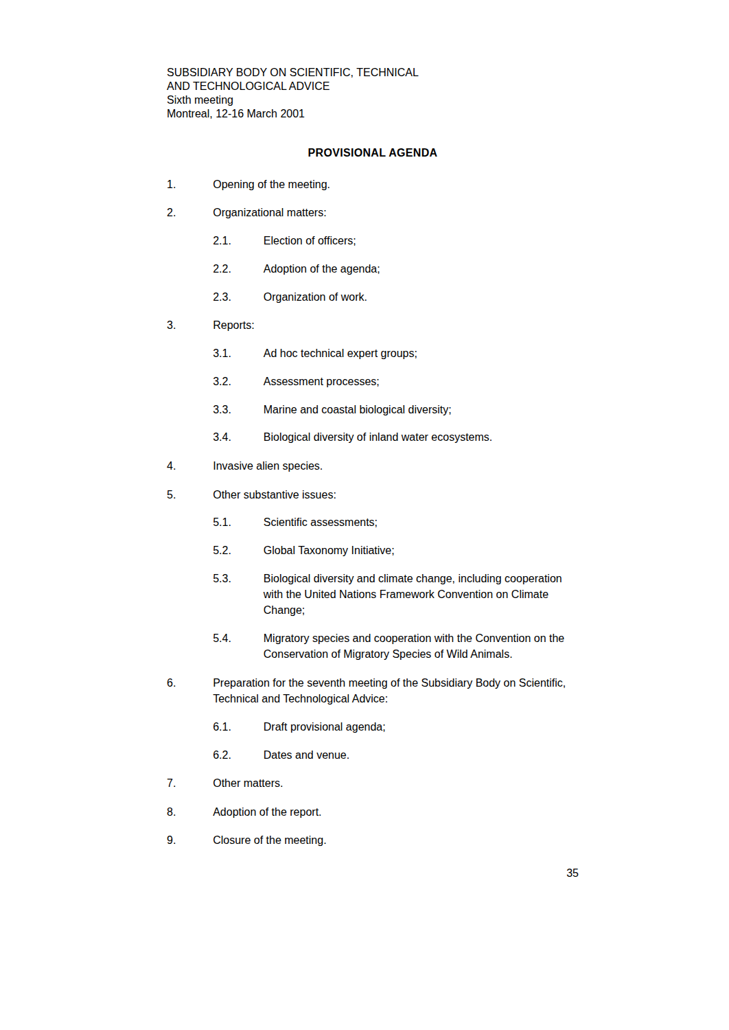SUBSIDIARY BODY ON SCIENTIFIC, TECHNICAL
AND TECHNOLOGICAL ADVICE
Sixth meeting
Montreal, 12-16 March 2001
PROVISIONAL AGENDA
1. Opening of the meeting.
2. Organizational matters:
2.1. Election of officers;
2.2. Adoption of the agenda;
2.3. Organization of work.
3. Reports:
3.1. Ad hoc technical expert groups;
3.2. Assessment processes;
3.3. Marine and coastal biological diversity;
3.4. Biological diversity of inland water ecosystems.
4. Invasive alien species.
5. Other substantive issues:
5.1. Scientific assessments;
5.2. Global Taxonomy Initiative;
5.3. Biological diversity and climate change, including cooperation with the United Nations Framework Convention on Climate Change;
5.4. Migratory species and cooperation with the Convention on the Conservation of Migratory Species of Wild Animals.
6. Preparation for the seventh meeting of the Subsidiary Body on Scientific, Technical and Technological Advice:
6.1. Draft provisional agenda;
6.2. Dates and venue.
7. Other matters.
8. Adoption of the report.
9. Closure of the meeting.
35